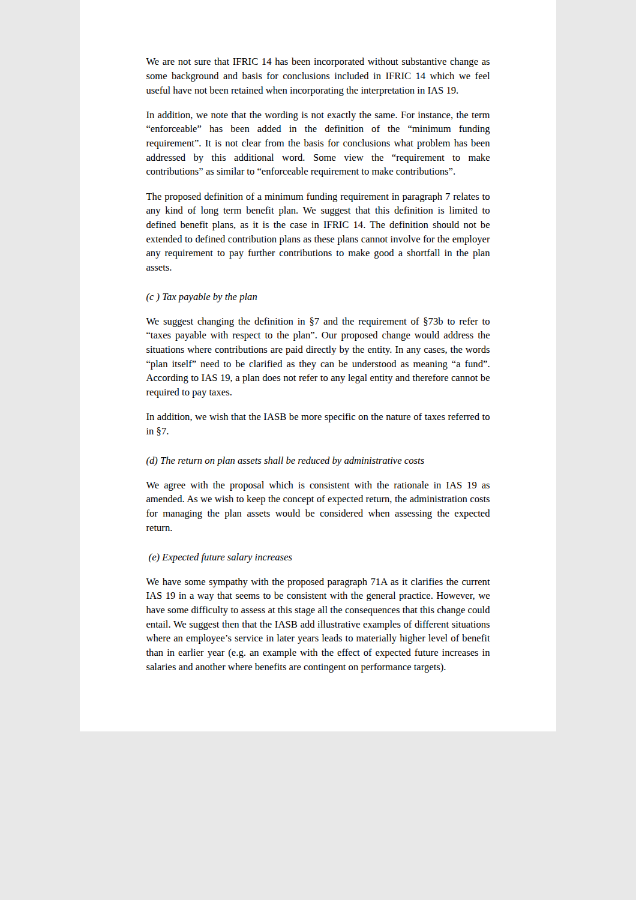We are not sure that IFRIC 14 has been incorporated without substantive change as some background and basis for conclusions included in IFRIC 14 which we feel useful have not been retained when incorporating the interpretation in IAS 19.
In addition, we note that the wording is not exactly the same. For instance, the term “enforceable” has been added in the definition of the “minimum funding requirement”. It is not clear from the basis for conclusions what problem has been addressed by this additional word. Some view the “requirement to make contributions” as similar to “enforceable requirement to make contributions”.
The proposed definition of a minimum funding requirement in paragraph 7 relates to any kind of long term benefit plan. We suggest that this definition is limited to defined benefit plans, as it is the case in IFRIC 14. The definition should not be extended to defined contribution plans as these plans cannot involve for the employer any requirement to pay further contributions to make good a shortfall in the plan assets.
(c ) Tax payable by the plan
We suggest changing the definition in §7 and the requirement of §73b to refer to “taxes payable with respect to the plan”. Our proposed change would address the situations where contributions are paid directly by the entity. In any cases, the words “plan itself” need to be clarified as they can be understood as meaning “a fund”. According to IAS 19, a plan does not refer to any legal entity and therefore cannot be required to pay taxes.
In addition, we wish that the IASB be more specific on the nature of taxes referred to in §7.
(d) The return on plan assets shall be reduced by administrative costs
We agree with the proposal which is consistent with the rationale in IAS 19 as amended. As we wish to keep the concept of expected return, the administration costs for managing the plan assets would be considered when assessing the expected return.
(e) Expected future salary increases
We have some sympathy with the proposed paragraph 71A as it clarifies the current IAS 19 in a way that seems to be consistent with the general practice. However, we have some difficulty to assess at this stage all the consequences that this change could entail. We suggest then that the IASB add illustrative examples of different situations where an employee’s service in later years leads to materially higher level of benefit than in earlier year (e.g. an example with the effect of expected future increases in salaries and another where benefits are contingent on performance targets).